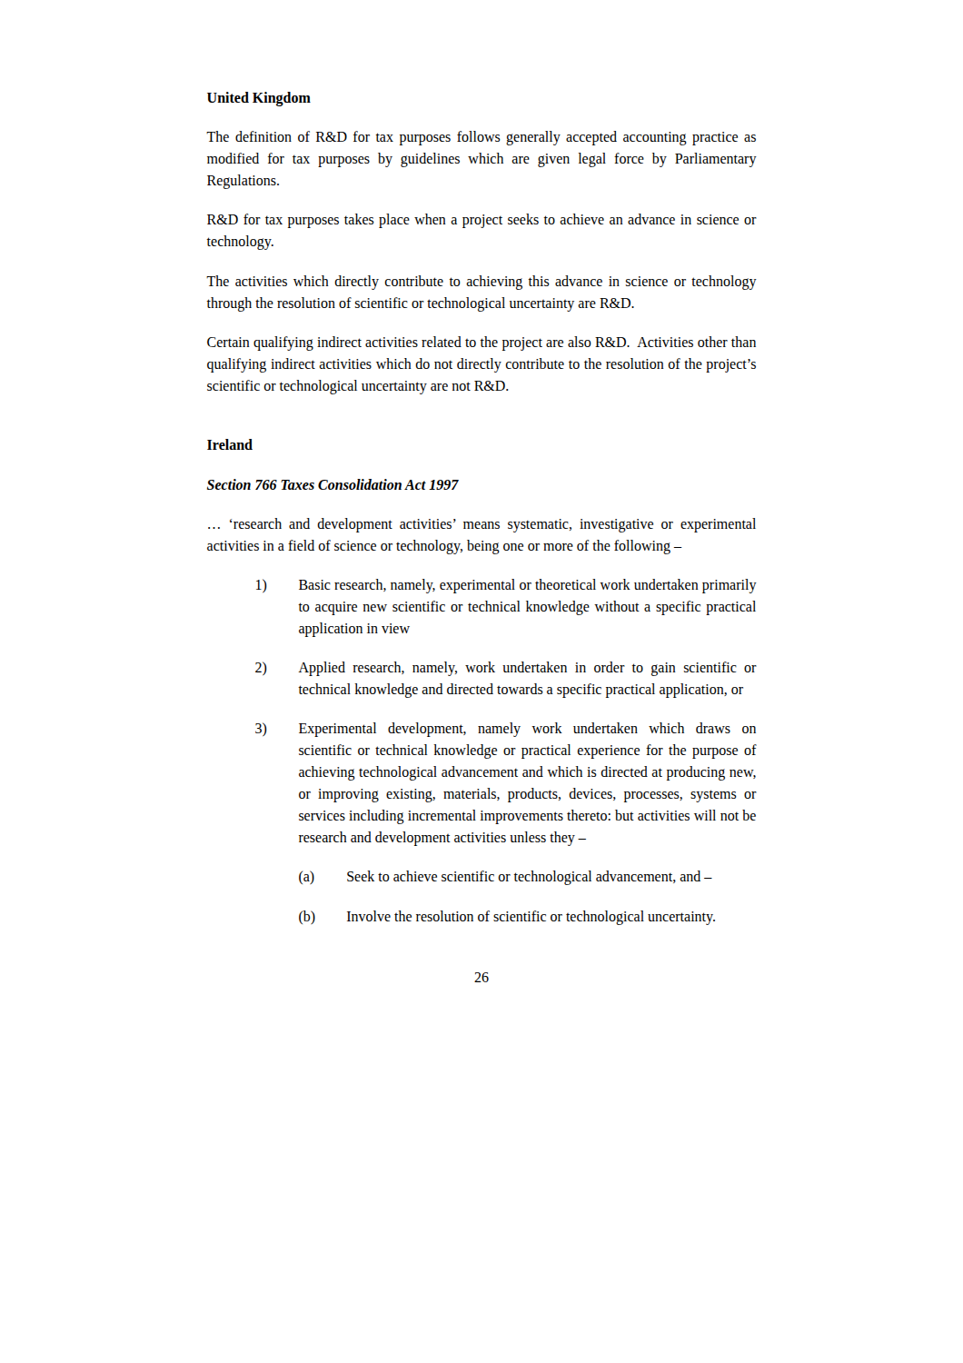United Kingdom
The definition of R&D for tax purposes follows generally accepted accounting practice as modified for tax purposes by guidelines which are given legal force by Parliamentary Regulations.
R&D for tax purposes takes place when a project seeks to achieve an advance in science or technology.
The activities which directly contribute to achieving this advance in science or technology through the resolution of scientific or technological uncertainty are R&D.
Certain qualifying indirect activities related to the project are also R&D. Activities other than qualifying indirect activities which do not directly contribute to the resolution of the project’s scientific or technological uncertainty are not R&D.
Ireland
Section 766 Taxes Consolidation Act 1997
… ‘research and development activities’ means systematic, investigative or experimental activities in a field of science or technology, being one or more of the following –
Basic research, namely, experimental or theoretical work undertaken primarily to acquire new scientific or technical knowledge without a specific practical application in view
Applied research, namely, work undertaken in order to gain scientific or technical knowledge and directed towards a specific practical application, or
Experimental development, namely work undertaken which draws on scientific or technical knowledge or practical experience for the purpose of achieving technological advancement and which is directed at producing new, or improving existing, materials, products, devices, processes, systems or services including incremental improvements thereto: but activities will not be research and development activities unless they –
Seek to achieve scientific or technological advancement, and –
Involve the resolution of scientific or technological uncertainty.
26